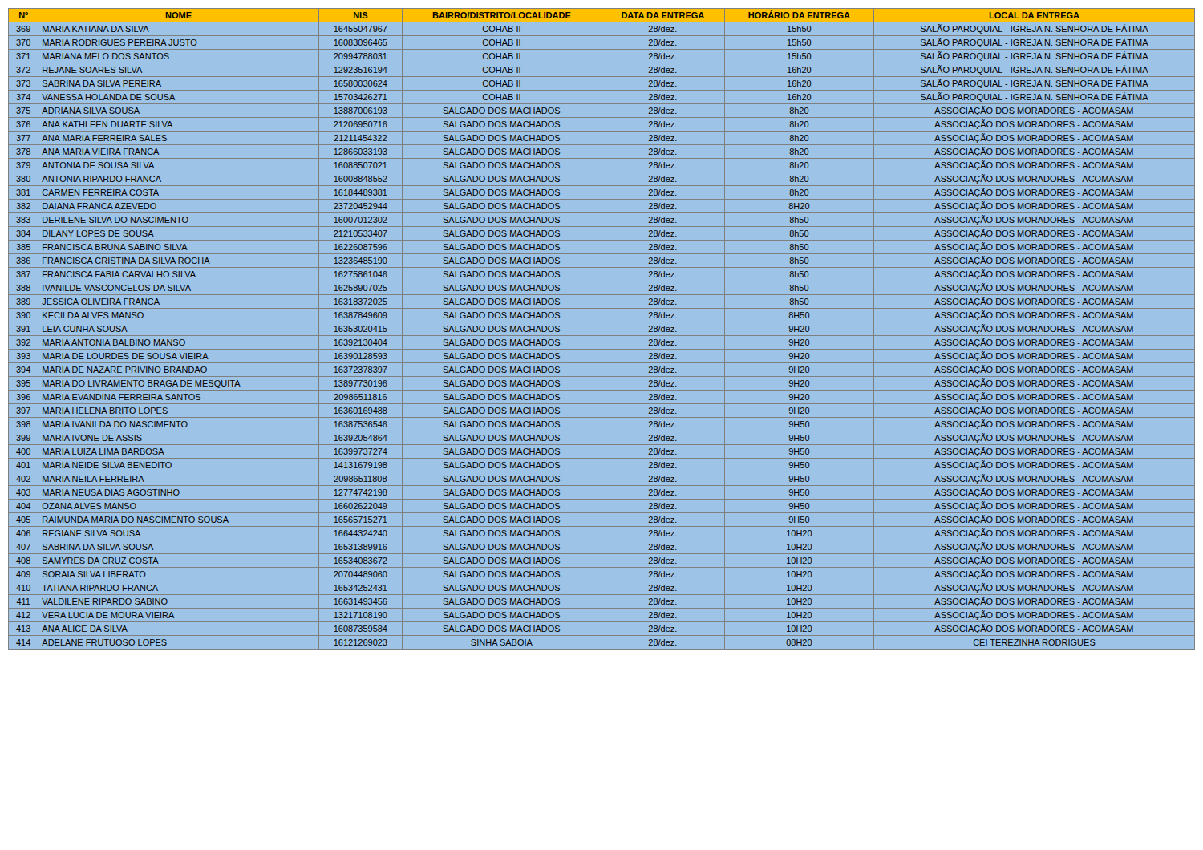| Nº | NOME | NIS | BAIRRO/DISTRITO/LOCALIDADE | DATA DA ENTREGA | HORÁRIO DA ENTREGA | LOCAL DA ENTREGA |
| --- | --- | --- | --- | --- | --- | --- |
| 369 | MARIA KATIANA DA SILVA | 16455047967 | COHAB II | 28/dez. | 15h50 | SALÃO PAROQUIAL - IGREJA N. SENHORA DE FÁTIMA |
| 370 | MARIA RODRIGUES PEREIRA JUSTO | 16083096465 | COHAB II | 28/dez. | 15h50 | SALÃO PAROQUIAL - IGREJA N. SENHORA DE FÁTIMA |
| 371 | MARIANA MELO DOS SANTOS | 20994788031 | COHAB II | 28/dez. | 15h50 | SALÃO PAROQUIAL - IGREJA N. SENHORA DE FÁTIMA |
| 372 | REJANE SOARES SILVA | 12923516194 | COHAB II | 28/dez. | 16h20 | SALÃO PAROQUIAL - IGREJA N. SENHORA DE FÁTIMA |
| 373 | SABRINA DA SILVA PEREIRA | 16580030624 | COHAB II | 28/dez. | 16h20 | SALÃO PAROQUIAL - IGREJA N. SENHORA DE FÁTIMA |
| 374 | VANESSA HOLANDA DE SOUSA | 15703426271 | COHAB II | 28/dez. | 16h20 | SALÃO PAROQUIAL - IGREJA N. SENHORA DE FÁTIMA |
| 375 | ADRIANA SILVA SOUSA | 13887006193 | SALGADO DOS MACHADOS | 28/dez. | 8h20 | ASSOCIAÇÃO DOS MORADORES - ACOMASAM |
| 376 | ANA KATHLEEN DUARTE SILVA | 21206950716 | SALGADO DOS MACHADOS | 28/dez. | 8h20 | ASSOCIAÇÃO DOS MORADORES - ACOMASAM |
| 377 | ANA MARIA FERREIRA SALES | 21211454322 | SALGADO DOS MACHADOS | 28/dez. | 8h20 | ASSOCIAÇÃO DOS MORADORES - ACOMASAM |
| 378 | ANA MARIA VIEIRA FRANCA | 12866033193 | SALGADO DOS MACHADOS | 28/dez. | 8h20 | ASSOCIAÇÃO DOS MORADORES - ACOMASAM |
| 379 | ANTONIA DE SOUSA SILVA | 16088507021 | SALGADO DOS MACHADOS | 28/dez. | 8h20 | ASSOCIAÇÃO DOS MORADORES - ACOMASAM |
| 380 | ANTONIA RIPARDO FRANCA | 16008848552 | SALGADO DOS MACHADOS | 28/dez. | 8h20 | ASSOCIAÇÃO DOS MORADORES - ACOMASAM |
| 381 | CARMEN FERREIRA COSTA | 16184489381 | SALGADO DOS MACHADOS | 28/dez. | 8h20 | ASSOCIAÇÃO DOS MORADORES - ACOMASAM |
| 382 | DAIANA FRANCA AZEVEDO | 23720452944 | SALGADO DOS MACHADOS | 28/dez. | 8H20 | ASSOCIAÇÃO DOS MORADORES - ACOMASAM |
| 383 | DERILENE SILVA DO NASCIMENTO | 16007012302 | SALGADO DOS MACHADOS | 28/dez. | 8h50 | ASSOCIAÇÃO DOS MORADORES - ACOMASAM |
| 384 | DILANY LOPES DE SOUSA | 21210533407 | SALGADO DOS MACHADOS | 28/dez. | 8h50 | ASSOCIAÇÃO DOS MORADORES - ACOMASAM |
| 385 | FRANCISCA BRUNA SABINO SILVA | 16226087596 | SALGADO DOS MACHADOS | 28/dez. | 8h50 | ASSOCIAÇÃO DOS MORADORES - ACOMASAM |
| 386 | FRANCISCA CRISTINA DA SILVA ROCHA | 13236485190 | SALGADO DOS MACHADOS | 28/dez. | 8h50 | ASSOCIAÇÃO DOS MORADORES - ACOMASAM |
| 387 | FRANCISCA FABIA CARVALHO SILVA | 16275861046 | SALGADO DOS MACHADOS | 28/dez. | 8h50 | ASSOCIAÇÃO DOS MORADORES - ACOMASAM |
| 388 | IVANILDE VASCONCELOS DA SILVA | 16258907025 | SALGADO DOS MACHADOS | 28/dez. | 8h50 | ASSOCIAÇÃO DOS MORADORES - ACOMASAM |
| 389 | JESSICA OLIVEIRA FRANCA | 16318372025 | SALGADO DOS MACHADOS | 28/dez. | 8h50 | ASSOCIAÇÃO DOS MORADORES - ACOMASAM |
| 390 | KECILDA ALVES MANSO | 16387849609 | SALGADO DOS MACHADOS | 28/dez. | 8H50 | ASSOCIAÇÃO DOS MORADORES - ACOMASAM |
| 391 | LEIA CUNHA SOUSA | 16353020415 | SALGADO DOS MACHADOS | 28/dez. | 9H20 | ASSOCIAÇÃO DOS MORADORES - ACOMASAM |
| 392 | MARIA ANTONIA BALBINO MANSO | 16392130404 | SALGADO DOS MACHADOS | 28/dez. | 9H20 | ASSOCIAÇÃO DOS MORADORES - ACOMASAM |
| 393 | MARIA DE LOURDES DE SOUSA VIEIRA | 16390128593 | SALGADO DOS MACHADOS | 28/dez. | 9H20 | ASSOCIAÇÃO DOS MORADORES - ACOMASAM |
| 394 | MARIA DE NAZARE PRIVINO BRANDAO | 16372378397 | SALGADO DOS MACHADOS | 28/dez. | 9H20 | ASSOCIAÇÃO DOS MORADORES - ACOMASAM |
| 395 | MARIA DO LIVRAMENTO BRAGA DE MESQUITA | 13897730196 | SALGADO DOS MACHADOS | 28/dez. | 9H20 | ASSOCIAÇÃO DOS MORADORES - ACOMASAM |
| 396 | MARIA EVANDINA FERREIRA SANTOS | 20986511816 | SALGADO DOS MACHADOS | 28/dez. | 9H20 | ASSOCIAÇÃO DOS MORADORES - ACOMASAM |
| 397 | MARIA HELENA BRITO LOPES | 16360169488 | SALGADO DOS MACHADOS | 28/dez. | 9H20 | ASSOCIAÇÃO DOS MORADORES - ACOMASAM |
| 398 | MARIA IVANILDA DO NASCIMENTO | 16387536546 | SALGADO DOS MACHADOS | 28/dez. | 9H50 | ASSOCIAÇÃO DOS MORADORES - ACOMASAM |
| 399 | MARIA IVONE DE ASSIS | 16392054864 | SALGADO DOS MACHADOS | 28/dez. | 9H50 | ASSOCIAÇÃO DOS MORADORES - ACOMASAM |
| 400 | MARIA LUIZA LIMA BARBOSA | 16399737274 | SALGADO DOS MACHADOS | 28/dez. | 9H50 | ASSOCIAÇÃO DOS MORADORES - ACOMASAM |
| 401 | MARIA NEIDE SILVA BENEDITO | 14131679198 | SALGADO DOS MACHADOS | 28/dez. | 9H50 | ASSOCIAÇÃO DOS MORADORES - ACOMASAM |
| 402 | MARIA NEILA FERREIRA | 20986511808 | SALGADO DOS MACHADOS | 28/dez. | 9H50 | ASSOCIAÇÃO DOS MORADORES - ACOMASAM |
| 403 | MARIA NEUSA DIAS AGOSTINHO | 12774742198 | SALGADO DOS MACHADOS | 28/dez. | 9H50 | ASSOCIAÇÃO DOS MORADORES - ACOMASAM |
| 404 | OZANA ALVES MANSO | 16602622049 | SALGADO DOS MACHADOS | 28/dez. | 9H50 | ASSOCIAÇÃO DOS MORADORES - ACOMASAM |
| 405 | RAIMUNDA MARIA DO NASCIMENTO SOUSA | 16565715271 | SALGADO DOS MACHADOS | 28/dez. | 9H50 | ASSOCIAÇÃO DOS MORADORES - ACOMASAM |
| 406 | REGIANE SILVA SOUSA | 16644324240 | SALGADO DOS MACHADOS | 28/dez. | 10H20 | ASSOCIAÇÃO DOS MORADORES - ACOMASAM |
| 407 | SABRINA DA SILVA SOUSA | 16531389916 | SALGADO DOS MACHADOS | 28/dez. | 10H20 | ASSOCIAÇÃO DOS MORADORES - ACOMASAM |
| 408 | SAMYRES DA CRUZ COSTA | 16534083672 | SALGADO DOS MACHADOS | 28/dez. | 10H20 | ASSOCIAÇÃO DOS MORADORES - ACOMASAM |
| 409 | SORAIA SILVA LIBERATO | 20704489060 | SALGADO DOS MACHADOS | 28/dez. | 10H20 | ASSOCIAÇÃO DOS MORADORES - ACOMASAM |
| 410 | TATIANA RIPARDO FRANCA | 16534252431 | SALGADO DOS MACHADOS | 28/dez. | 10H20 | ASSOCIAÇÃO DOS MORADORES - ACOMASAM |
| 411 | VALDILENE RIPARDO SABINO | 16631493456 | SALGADO DOS MACHADOS | 28/dez. | 10H20 | ASSOCIAÇÃO DOS MORADORES - ACOMASAM |
| 412 | VERA LUCIA DE MOURA VIEIRA | 13217108190 | SALGADO DOS MACHADOS | 28/dez. | 10H20 | ASSOCIAÇÃO DOS MORADORES - ACOMASAM |
| 413 | ANA ALICE DA SILVA | 16087359584 | SALGADO DOS MACHADOS | 28/dez. | 10H20 | ASSOCIAÇÃO DOS MORADORES - ACOMASAM |
| 414 | ADELANE FRUTUOSO LOPES | 16121269023 | SINHA SABOIA | 28/dez. | 08H20 | CEI TEREZINHA RODRIGUES |